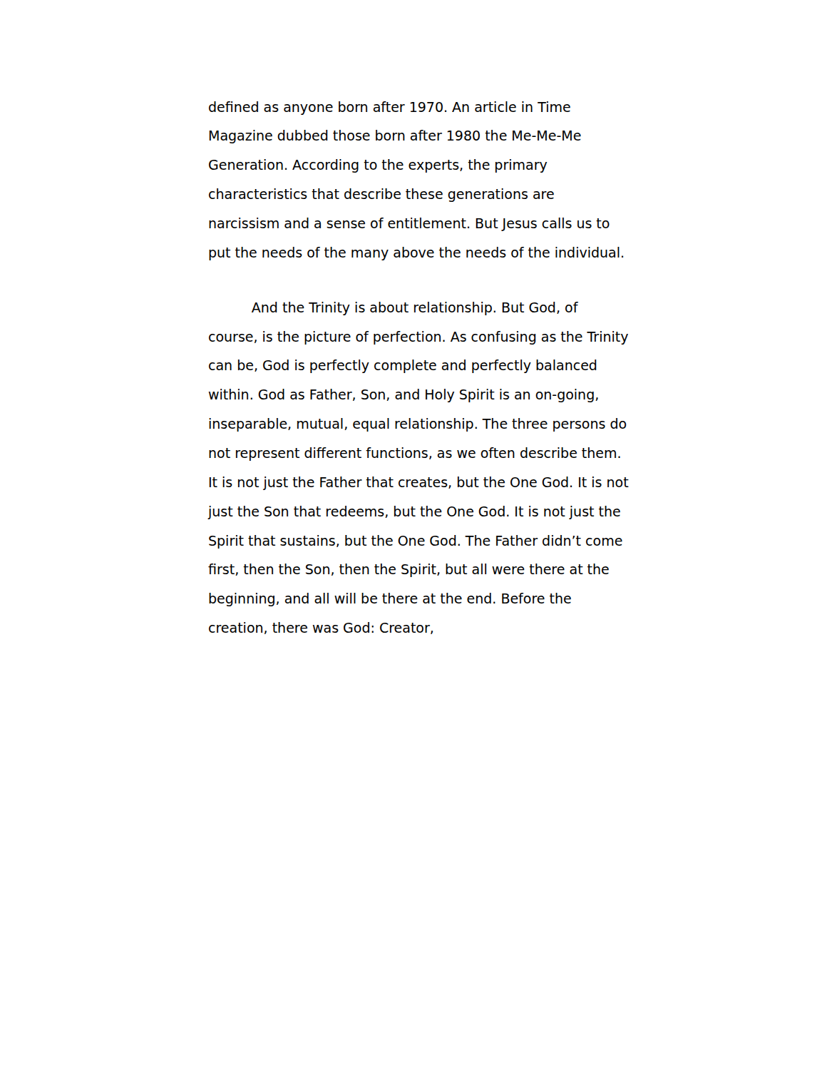defined as anyone born after 1970. An article in Time Magazine dubbed those born after 1980 the Me-Me-Me Generation. According to the experts, the primary characteristics that describe these generations are narcissism and a sense of entitlement. But Jesus calls us to put the needs of the many above the needs of the individual.
And the Trinity is about relationship. But God, of course, is the picture of perfection. As confusing as the Trinity can be, God is perfectly complete and perfectly balanced within. God as Father, Son, and Holy Spirit is an on-going, inseparable, mutual, equal relationship. The three persons do not represent different functions, as we often describe them. It is not just the Father that creates, but the One God. It is not just the Son that redeems, but the One God. It is not just the Spirit that sustains, but the One God. The Father didn’t come first, then the Son, then the Spirit, but all were there at the beginning, and all will be there at the end. Before the creation, there was God: Creator,